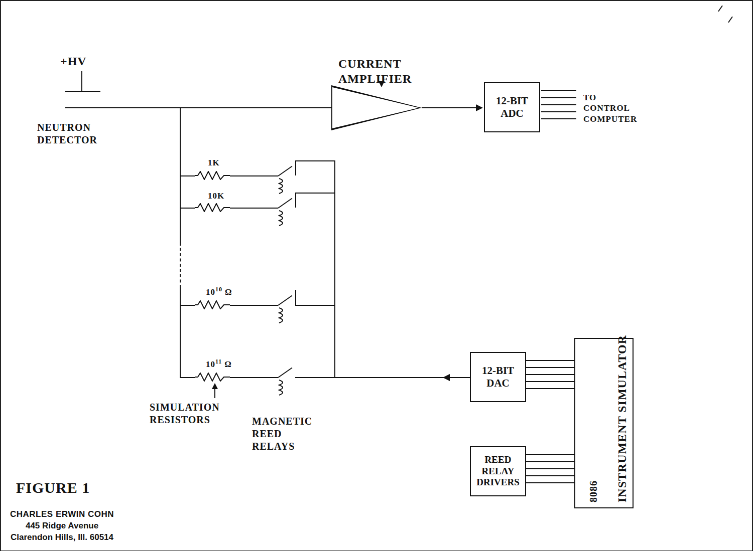+HV
NEUTRON DETECTOR
CURRENT AMPLIFIER
12-BIT
ADC
TO CONTROL COMPUTER
1K
10K
1010 Ω
1011 Ω
SIMULATION RESISTORS
MAGNETIC REED RELAYS
12-BIT
DAC
REED
RELAY
DRIVERS
8086
INSTRUMENT SIMULATOR
FIGURE 1
CHARLES ERWIN COHN
445 Ridge Avenue
Clarendon Hills, Ill. 60514